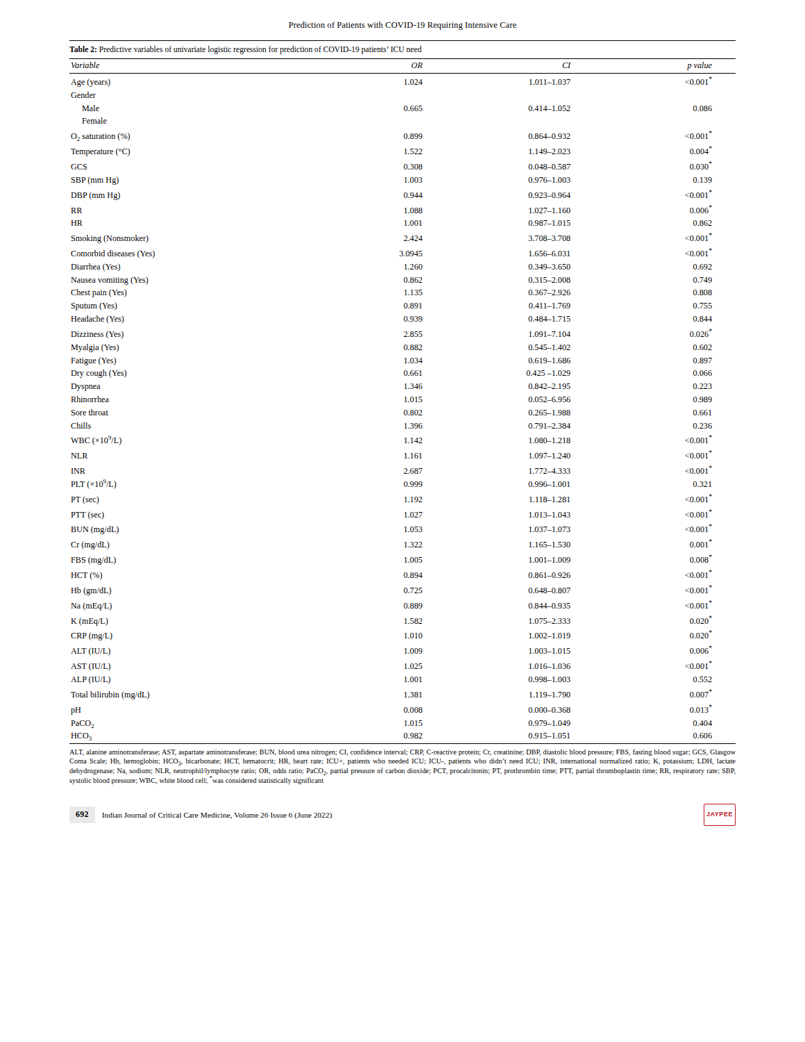Prediction of Patients with COVID-19 Requiring Intensive Care
Table 2: Predictive variables of univariate logistic regression for prediction of COVID-19 patients’ ICU need
| Variable | OR | CI | p value |
| --- | --- | --- | --- |
| Age (years) | 1.024 | 1.011–1.037 | <0.001 * |
| Gender | | | |
| Male | 0.665 | 0.414–1.052 | 0.086 |
| Female | | | |
| O 2 saturation (%) | 0.899 | 0.864–0.932 | <0.001 * |
| Temperature (°C) | 1.522 | 1.149–2.023 | 0.004 * |
| GCS | 0.308 | 0.048–0.587 | 0.030 * |
| SBP (mm Hg) | 1.003 | 0.976–1.003 | 0.139 |
| DBP (mm Hg) | 0.944 | 0.923–0.964 | <0.001 * |
| RR | 1.088 | 1.027–1.160 | 0.006 * |
| HR | 1.001 | 0.987–1.015 | 0.862 |
| Smoking (Nonsmoker) | 2.424 | 3.708–3.708 | <0.001 * |
| Comorbid diseases (Yes) | 3.0945 | 1.656–6.031 | <0.001 * |
| Diarrhea (Yes) | 1.260 | 0.349–3.650 | 0.692 |
| Nausea vomiting (Yes) | 0.862 | 0.315–2.008 | 0.749 |
| Chest pain (Yes) | 1.135 | 0.367–2.926 | 0.808 |
| Sputum (Yes) | 0.891 | 0.411–1.769 | 0.755 |
| Headache (Yes) | 0.939 | 0.484–1.715 | 0.844 |
| Dizziness (Yes) | 2.855 | 1.091–7.104 | 0.026 * |
| Myalgia (Yes) | 0.882 | 0.545–1.402 | 0.602 |
| Fatigue (Yes) | 1.034 | 0.619–1.686 | 0.897 |
| Dry cough (Yes) | 0.661 | 0.425 –1.029 | 0.066 |
| Dyspnea | 1.346 | 0.842–2.195 | 0.223 |
| Rhinorrhea | 1.015 | 0.052–6.956 | 0.989 |
| Sore throat | 0.802 | 0.265–1.988 | 0.661 |
| Chills | 1.396 | 0.791–2.384 | 0.236 |
| WBC (×10 9 /L) | 1.142 | 1.080–1.218 | <0.001 * |
| NLR | 1.161 | 1.097–1.240 | <0.001 * |
| INR | 2.687 | 1.772–4.333 | <0.001 * |
| PLT (×10 9 /L) | 0.999 | 0.996–1.001 | 0.321 |
| PT (sec) | 1.192 | 1.118–1.281 | <0.001 * |
| PTT (sec) | 1.027 | 1.013–1.043 | <0.001 * |
| BUN (mg/dL) | 1.053 | 1.037–1.073 | <0.001 * |
| Cr (mg/dL) | 1.322 | 1.165–1.530 | 0.001 * |
| FBS (mg/dL) | 1.005 | 1.001–1.009 | 0.008 * |
| HCT (%) | 0.894 | 0.861–0.926 | <0.001 * |
| Hb (gm/dL) | 0.725 | 0.648–0.807 | <0.001 * |
| Na (mEq/L) | 0.889 | 0.844–0.935 | <0.001 * |
| K (mEq/L) | 1.582 | 1.075–2.333 | 0.020 * |
| CRP (mg/L) | 1.010 | 1.002–1.019 | 0.020 * |
| ALT (IU/L) | 1.009 | 1.003–1.015 | 0.006 * |
| AST (IU/L) | 1.025 | 1.016–1.036 | <0.001 * |
| ALP (IU/L) | 1.001 | 0.998–1.003 | 0.552 |
| Total bilirubin (mg/dL) | 1.381 | 1.119–1.790 | 0.007 * |
| pH | 0.008 | 0.000–0.368 | 0.013 * |
| PaCO 2 | 1.015 | 0.979–1.049 | 0.404 |
| HCO 3 | 0.982 | 0.915–1.051 | 0.606 |
ALT, alanine aminotransferase; AST, aspartate aminotransferase; BUN, blood urea nitrogen; CI, confidence interval; CRP, C-reactive protein; Cr, creatinine; DBP, diastolic blood pressure; FBS, fasting blood sugar; GCS, Glasgow Coma Scale; Hb, hemoglobin; HCO3, bicarbonate; HCT, hematocrit; HR, heart rate; ICU+, patients who needed ICU; ICU-, patients who didn’t need ICU; INR, international normalized ratio; K, potassium; LDH, lactate dehydrogenase; Na, sodium; NLR, neutrophil/lymphocyte ratio; OR, odds ratio; PaCO2, partial pressure of carbon dioxide; PCT, procalcitonin; PT, prothrombin time; PTT, partial thromboplastin time; RR, respiratory rate; SBP, systolic blood pressure; WBC, white blood cell; *was considered statistically significant
692 Indian Journal of Critical Care Medicine, Volume 26 Issue 6 (June 2022) JAYPEE